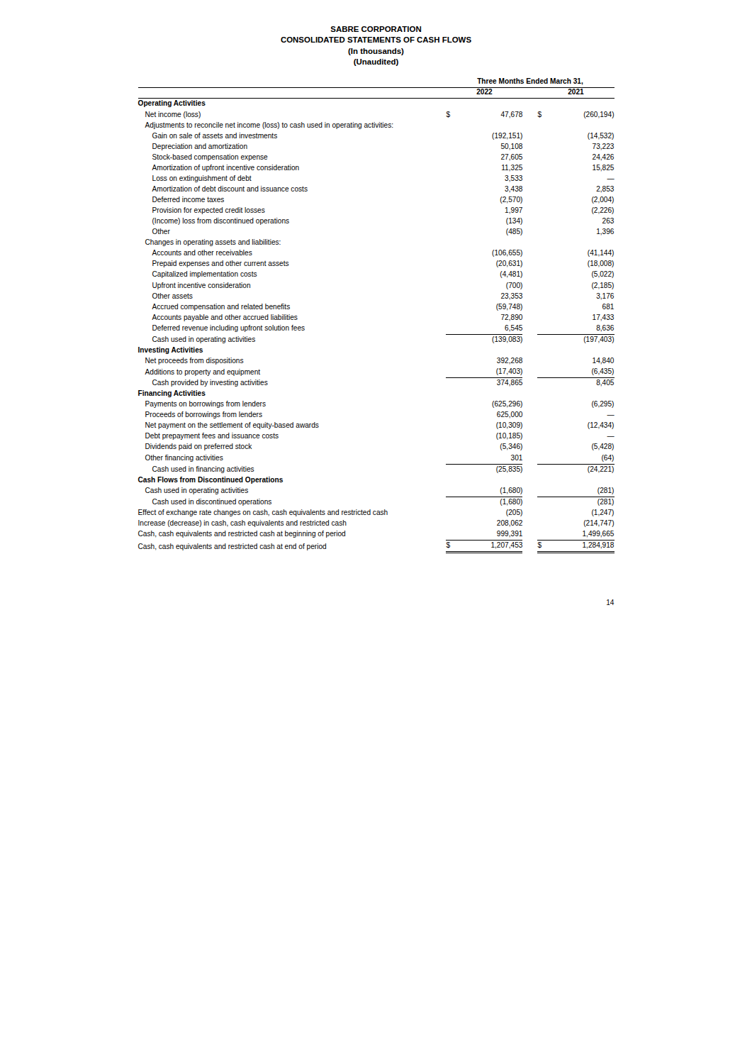SABRE CORPORATION
CONSOLIDATED STATEMENTS OF CASH FLOWS
(In thousands)
(Unaudited)
| | Three Months Ended March 31, |
| | 2022 | | 2021 |
| Operating Activities | | | | | |
| Net income (loss) | $ | 47,678 | | $ | (260,194) |
| Adjustments to reconcile net income (loss) to cash used in operating activities: | | | | | |
| Gain on sale of assets and investments | | (192,151) | | | (14,532) |
| Depreciation and amortization | | 50,108 | | | 73,223 |
| Stock-based compensation expense | | 27,605 | | | 24,426 |
| Amortization of upfront incentive consideration | | 11,325 | | | 15,825 |
| Loss on extinguishment of debt | | 3,533 | | | — |
| Amortization of debt discount and issuance costs | | 3,438 | | | 2,853 |
| Deferred income taxes | | (2,570) | | | (2,004) |
| Provision for expected credit losses | | 1,997 | | | (2,226) |
| (Income) loss from discontinued operations | | (134) | | | 263 |
| Other | | (485) | | | 1,396 |
| Changes in operating assets and liabilities: | | | | | |
| Accounts and other receivables | | (106,655) | | | (41,144) |
| Prepaid expenses and other current assets | | (20,631) | | | (18,008) |
| Capitalized implementation costs | | (4,481) | | | (5,022) |
| Upfront incentive consideration | | (700) | | | (2,185) |
| Other assets | | 23,353 | | | 3,176 |
| Accrued compensation and related benefits | | (59,748) | | | 681 |
| Accounts payable and other accrued liabilities | | 72,890 | | | 17,433 |
| Deferred revenue including upfront solution fees | | 6,545 | | | 8,636 |
| Cash used in operating activities | | (139,083) | | | (197,403) |
| Investing Activities | | | | | |
| Net proceeds from dispositions | | 392,268 | | | 14,840 |
| Additions to property and equipment | | (17,403) | | | (6,435) |
| Cash provided by investing activities | | 374,865 | | | 8,405 |
| Financing Activities | | | | | |
| Payments on borrowings from lenders | | (625,296) | | | (6,295) |
| Proceeds of borrowings from lenders | | 625,000 | | | — |
| Net payment on the settlement of equity-based awards | | (10,309) | | | (12,434) |
| Debt prepayment fees and issuance costs | | (10,185) | | | — |
| Dividends paid on preferred stock | | (5,346) | | | (5,428) |
| Other financing activities | | 301 | | | (64) |
| Cash used in financing activities | | (25,835) | | | (24,221) |
| Cash Flows from Discontinued Operations | | | | | |
| Cash used in operating activities | | (1,680) | | | (281) |
| Cash used in discontinued operations | | (1,680) | | | (281) |
| Effect of exchange rate changes on cash, cash equivalents and restricted cash | | (205) | | | (1,247) |
| Increase (decrease) in cash, cash equivalents and restricted cash | | 208,062 | | | (214,747) |
| Cash, cash equivalents and restricted cash at beginning of period | | 999,391 | | | 1,499,665 |
| Cash, cash equivalents and restricted cash at end of period | $ | 1,207,453 | | $ | 1,284,918 |
14